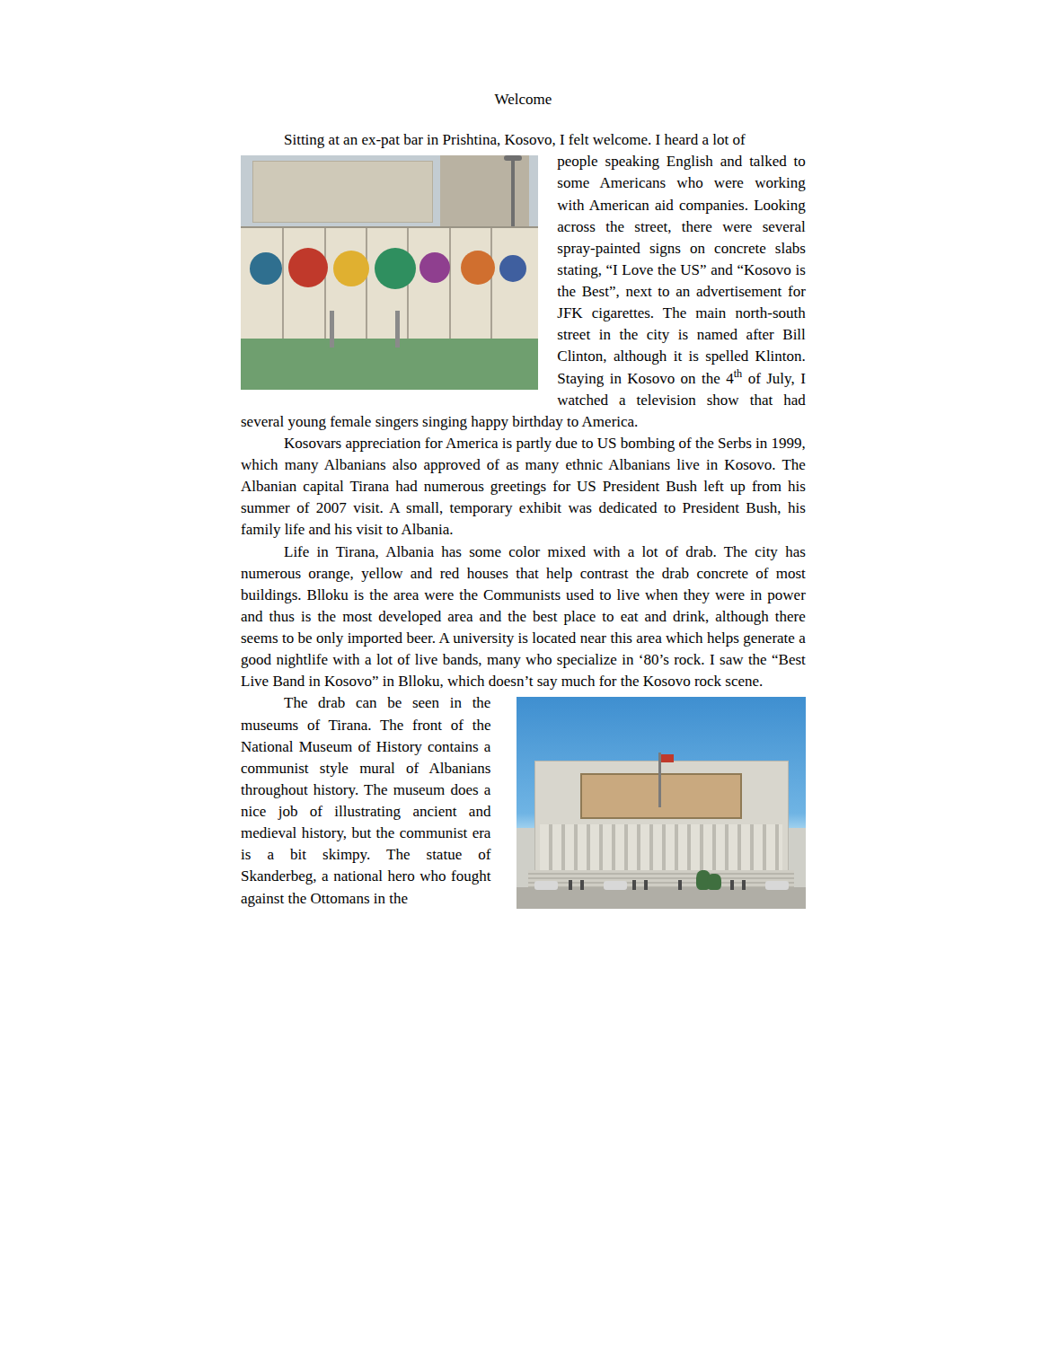Welcome
Sitting at an ex-pat bar in Prishtina, Kosovo, I felt welcome. I heard a lot of
people speaking English and talked to some Americans who were working with American aid companies. Looking across the street, there were several spray-painted signs on concrete slabs stating, “I Love the US” and “Kosovo is the Best”, next to an advertisement for JFK cigarettes. The main north-south street in the city is named after Bill Clinton, although it is spelled Klinton. Staying in Kosovo on the 4th of July, I watched a television show that had several young female singers singing happy birthday to America.
Kosovars appreciation for America is partly due to US bombing of the Serbs in 1999, which many Albanians also approved of as many ethnic Albanians live in Kosovo. The Albanian capital Tirana had numerous greetings for US President Bush left up from his summer of 2007 visit. A small, temporary exhibit was dedicated to President Bush, his family life and his visit to Albania.
Life in Tirana, Albania has some color mixed with a lot of drab. The city has numerous orange, yellow and red houses that help contrast the drab concrete of most buildings. Blloku is the area were the Communists used to live when they were in power and thus is the most developed area and the best place to eat and drink, although there seems to be only imported beer. A university is located near this area which helps generate a good nightlife with a lot of live bands, many who specialize in ‘80’s rock. I saw the “Best Live Band in Kosovo” in Blloku, which doesn’t say much for the Kosovo rock scene.
The drab can be seen in the museums of Tirana. The front of the National Museum of History contains a communist style mural of Albanians throughout history. The museum does a nice job of illustrating ancient and medieval history, but the communist era is a bit skimpy. The statue of Skanderbeg, a national hero who fought against the Ottomans in the